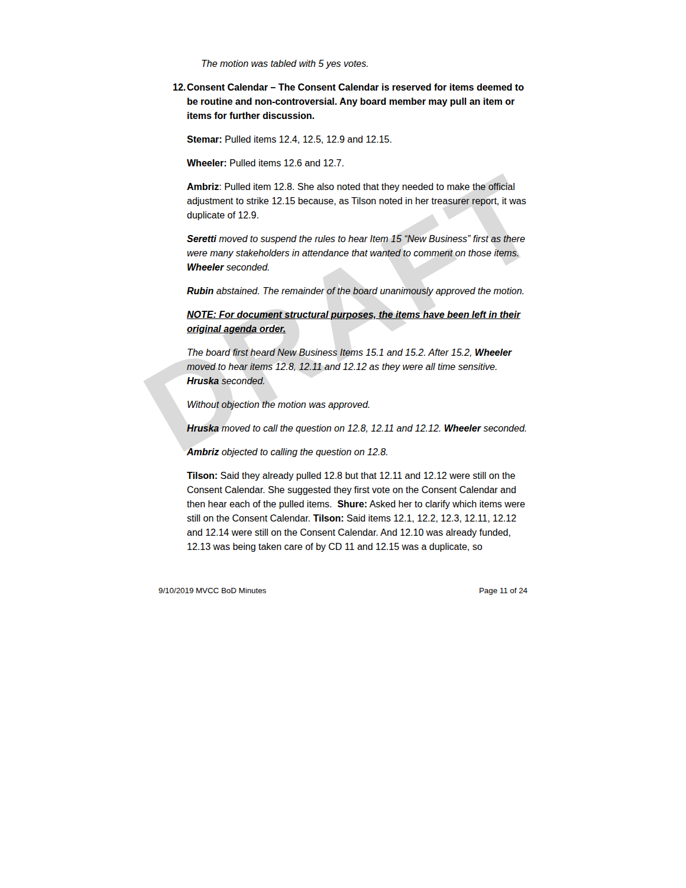DRAFT
The motion was tabled with 5 yes votes.
12.
Consent Calendar – The Consent Calendar is reserved for items deemed to be routine and non-controversial. Any board member may pull an item or items for further discussion.
Stemar: Pulled items 12.4, 12.5, 12.9 and 12.15.
Wheeler: Pulled items 12.6 and 12.7.
Ambriz: Pulled item 12.8. She also noted that they needed to make the official adjustment to strike 12.15 because, as Tilson noted in her treasurer report, it was duplicate of 12.9.
Seretti moved to suspend the rules to hear Item 15 “New Business” first as there were many stakeholders in attendance that wanted to comment on those items. Wheeler seconded.
Rubin abstained. The remainder of the board unanimously approved the motion.
NOTE: For document structural purposes, the items have been left in their original agenda order.
The board first heard New Business Items 15.1 and 15.2. After 15.2, Wheeler moved to hear items 12.8, 12.11 and 12.12 as they were all time sensitive. Hruska seconded.
Without objection the motion was approved.
Hruska moved to call the question on 12.8, 12.11 and 12.12. Wheeler seconded.
Ambriz objected to calling the question on 12.8.
Tilson: Said they already pulled 12.8 but that 12.11 and 12.12 were still on the Consent Calendar. She suggested they first vote on the Consent Calendar and then hear each of the pulled items. Shure: Asked her to clarify which items were still on the Consent Calendar. Tilson: Said items 12.1, 12.2, 12.3, 12.11, 12.12 and 12.14 were still on the Consent Calendar. And 12.10 was already funded, 12.13 was being taken care of by CD 11 and 12.15 was a duplicate, so
9/10/2019 MVCC BoD Minutes Page 11 of 24